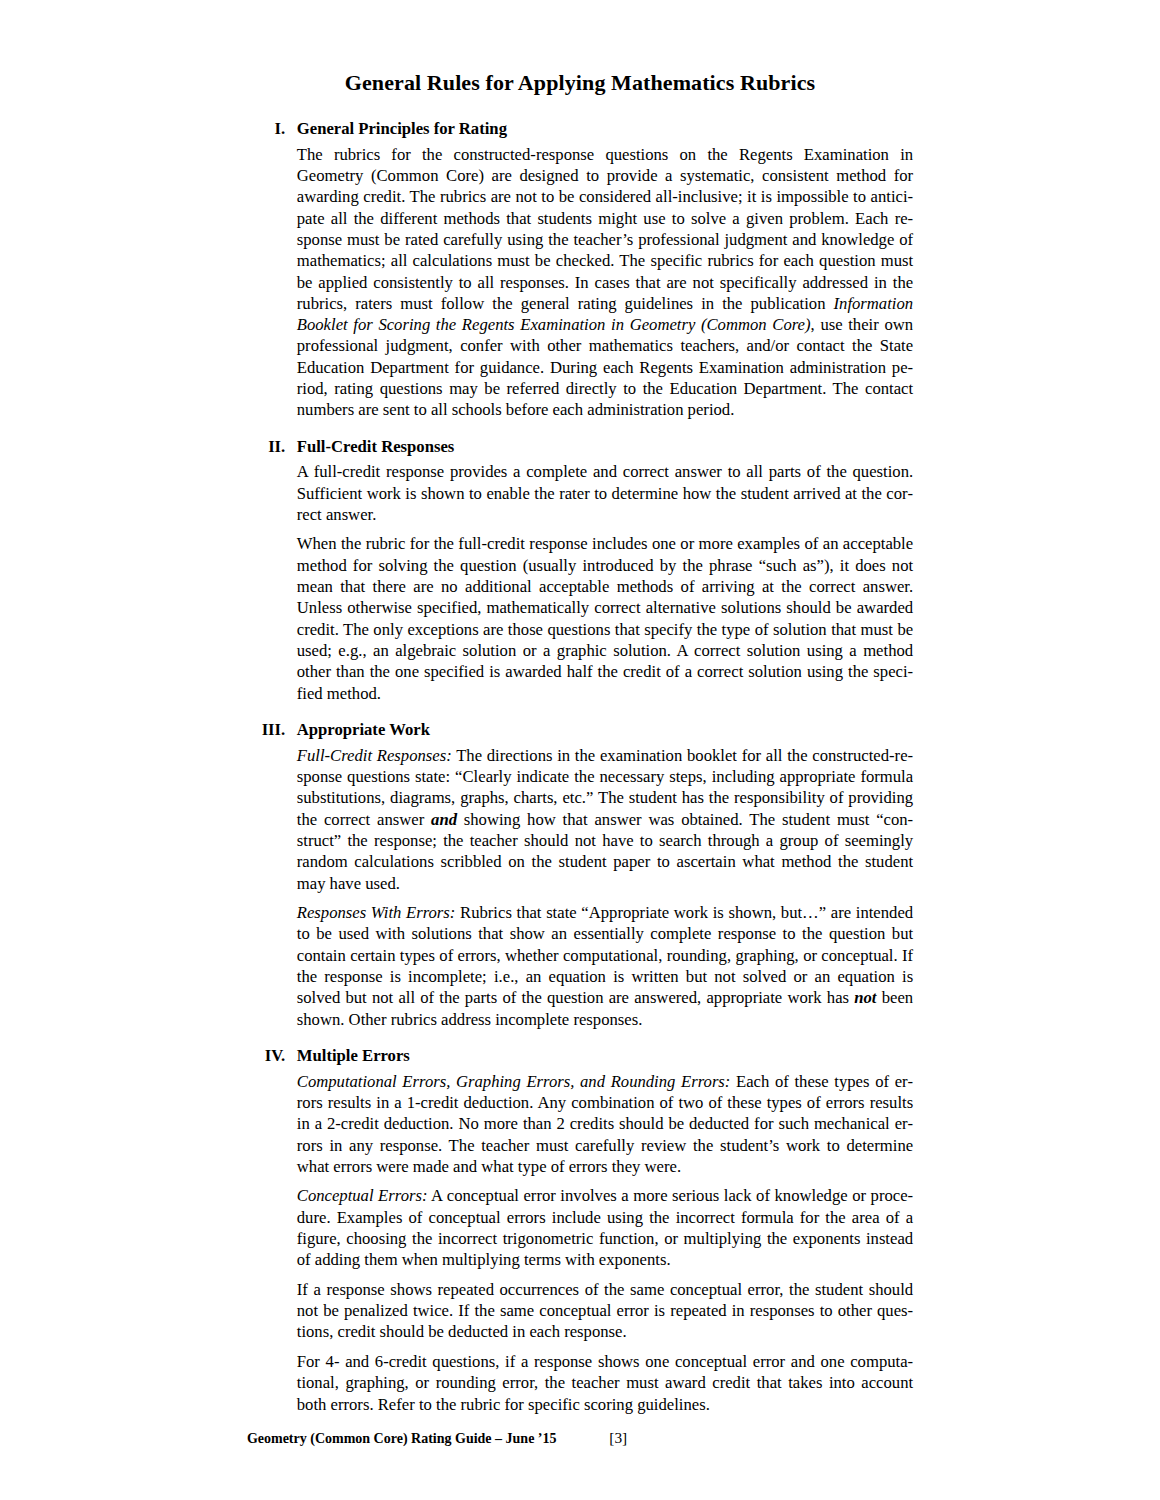General Rules for Applying Mathematics Rubrics
I.
General Principles for Rating
The rubrics for the constructed-response questions on the Regents Examination in Geometry (Common Core) are designed to provide a systematic, consistent method for awarding credit. The rubrics are not to be considered all-inclusive; it is impossible to anticipate all the different methods that students might use to solve a given problem. Each response must be rated carefully using the teacher’s professional judgment and knowledge of mathematics; all calculations must be checked. The specific rubrics for each question must be applied consistently to all responses. In cases that are not specifically addressed in the rubrics, raters must follow the general rating guidelines in the publication Information Booklet for Scoring the Regents Examination in Geometry (Common Core), use their own professional judgment, confer with other mathematics teachers, and/or contact the State Education Department for guidance. During each Regents Examination administration period, rating questions may be referred directly to the Education Department. The contact numbers are sent to all schools before each administration period.
II.
Full-Credit Responses
A full-credit response provides a complete and correct answer to all parts of the question. Sufficient work is shown to enable the rater to determine how the student arrived at the correct answer.
When the rubric for the full-credit response includes one or more examples of an acceptable method for solving the question (usually introduced by the phrase “such as”), it does not mean that there are no additional acceptable methods of arriving at the correct answer. Unless otherwise specified, mathematically correct alternative solutions should be awarded credit. The only exceptions are those questions that specify the type of solution that must be used; e.g., an algebraic solution or a graphic solution. A correct solution using a method other than the one specified is awarded half the credit of a correct solution using the specified method.
III.
Appropriate Work
Full-Credit Responses: The directions in the examination booklet for all the constructed-response questions state: “Clearly indicate the necessary steps, including appropriate formula substitutions, diagrams, graphs, charts, etc.” The student has the responsibility of providing the correct answer and showing how that answer was obtained. The student must “construct” the response; the teacher should not have to search through a group of seemingly random calculations scribbled on the student paper to ascertain what method the student may have used.
Responses With Errors: Rubrics that state “Appropriate work is shown, but…” are intended to be used with solutions that show an essentially complete response to the question but contain certain types of errors, whether computational, rounding, graphing, or conceptual. If the response is incomplete; i.e., an equation is written but not solved or an equation is solved but not all of the parts of the question are answered, appropriate work has not been shown. Other rubrics address incomplete responses.
IV.
Multiple Errors
Computational Errors, Graphing Errors, and Rounding Errors: Each of these types of errors results in a 1-credit deduction. Any combination of two of these types of errors results in a 2-credit deduction. No more than 2 credits should be deducted for such mechanical errors in any response. The teacher must carefully review the student’s work to determine what errors were made and what type of errors they were.
Conceptual Errors: A conceptual error involves a more serious lack of knowledge or procedure. Examples of conceptual errors include using the incorrect formula for the area of a figure, choosing the incorrect trigonometric function, or multiplying the exponents instead of adding them when multiplying terms with exponents.
If a response shows repeated occurrences of the same conceptual error, the student should not be penalized twice. If the same conceptual error is repeated in responses to other questions, credit should be deducted in each response.
For 4- and 6-credit questions, if a response shows one conceptual error and one computational, graphing, or rounding error, the teacher must award credit that takes into account both errors. Refer to the rubric for specific scoring guidelines.
Geometry (Common Core) Rating Guide – June ’15 [3]